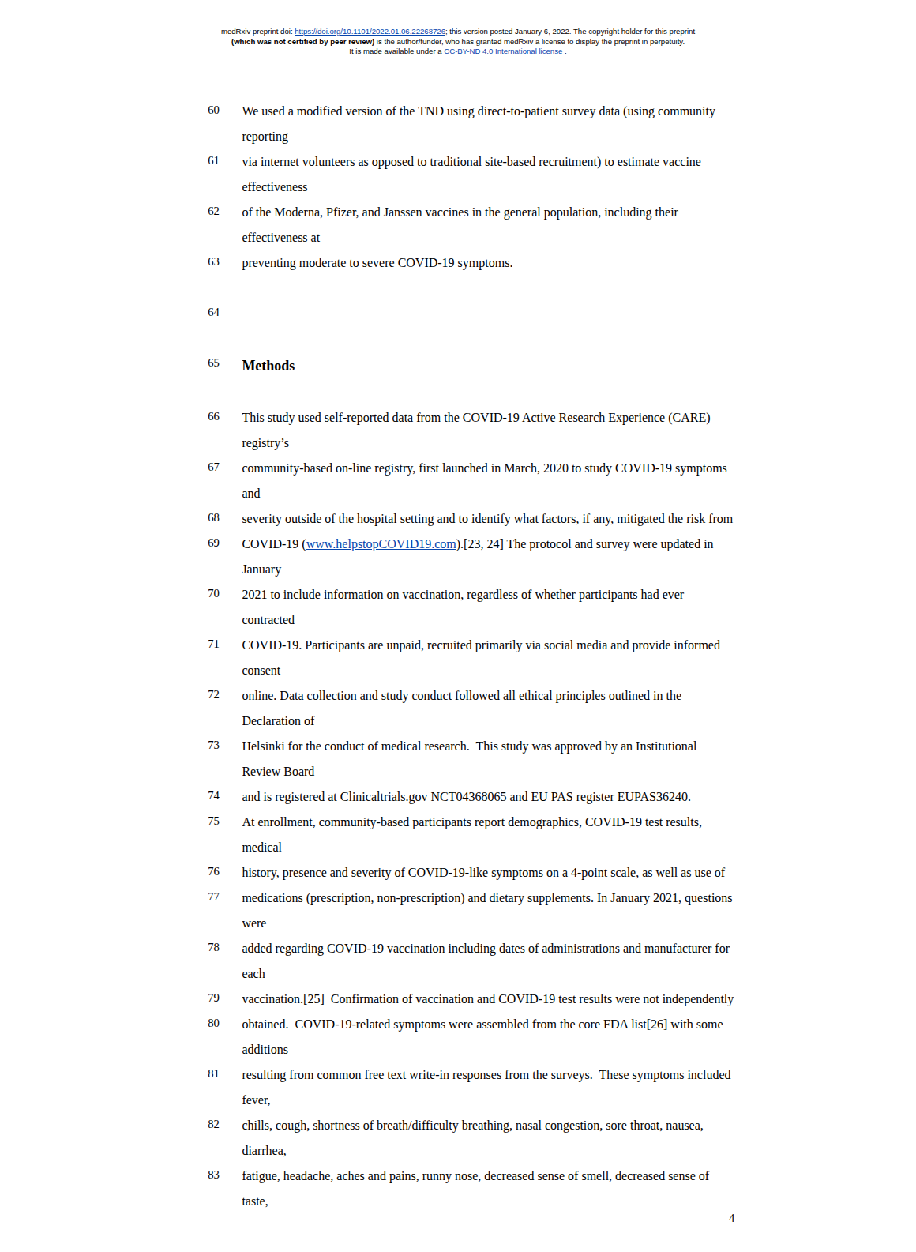medRxiv preprint doi: https://doi.org/10.1101/2022.01.06.22268726; this version posted January 6, 2022. The copyright holder for this preprint
(which was not certified by peer review) is the author/funder, who has granted medRxiv a license to display the preprint in perpetuity.
It is made available under a CC-BY-ND 4.0 International license .
| 60 | We used a modified version of the TND using direct-to-patient survey data (using community reporting |
| 61 | via internet volunteers as opposed to traditional site-based recruitment) to estimate vaccine effectiveness |
| 62 | of the Moderna, Pfizer, and Janssen vaccines in the general population, including their effectiveness at |
| 63 | preventing moderate to severe COVID-19 symptoms. |
| 64 | |
| 65 | Methods |
| 66 | This study used self-reported data from the COVID-19 Active Research Experience (CARE) registry’s |
| 67 | community-based on-line registry, first launched in March, 2020 to study COVID-19 symptoms and |
| 68 | severity outside of the hospital setting and to identify what factors, if any, mitigated the risk from |
| 69 | COVID-19 ( www.helpstopCOVID19.com ).[23, 24] The protocol and survey were updated in January |
| 70 | 2021 to include information on vaccination, regardless of whether participants had ever contracted |
| 71 | COVID-19. Participants are unpaid, recruited primarily via social media and provide informed consent |
| 72 | online. Data collection and study conduct followed all ethical principles outlined in the Declaration of |
| 73 | Helsinki for the conduct of medical research. This study was approved by an Institutional Review Board |
| 74 | and is registered at Clinicaltrials.gov NCT04368065 and EU PAS register EUPAS36240. |
| 75 | At enrollment, community-based participants report demographics, COVID-19 test results, medical |
| 76 | history, presence and severity of COVID-19-like symptoms on a 4-point scale, as well as use of |
| 77 | medications (prescription, non-prescription) and dietary supplements. In January 2021, questions were |
| 78 | added regarding COVID-19 vaccination including dates of administrations and manufacturer for each |
| 79 | vaccination.[25] Confirmation of vaccination and COVID-19 test results were not independently |
| 80 | obtained. COVID-19-related symptoms were assembled from the core FDA list[26] with some additions |
| 81 | resulting from common free text write-in responses from the surveys. These symptoms included fever, |
| 82 | chills, cough, shortness of breath/difficulty breathing, nasal congestion, sore throat, nausea, diarrhea, |
| 83 | fatigue, headache, aches and pains, runny nose, decreased sense of smell, decreased sense of taste, |
4